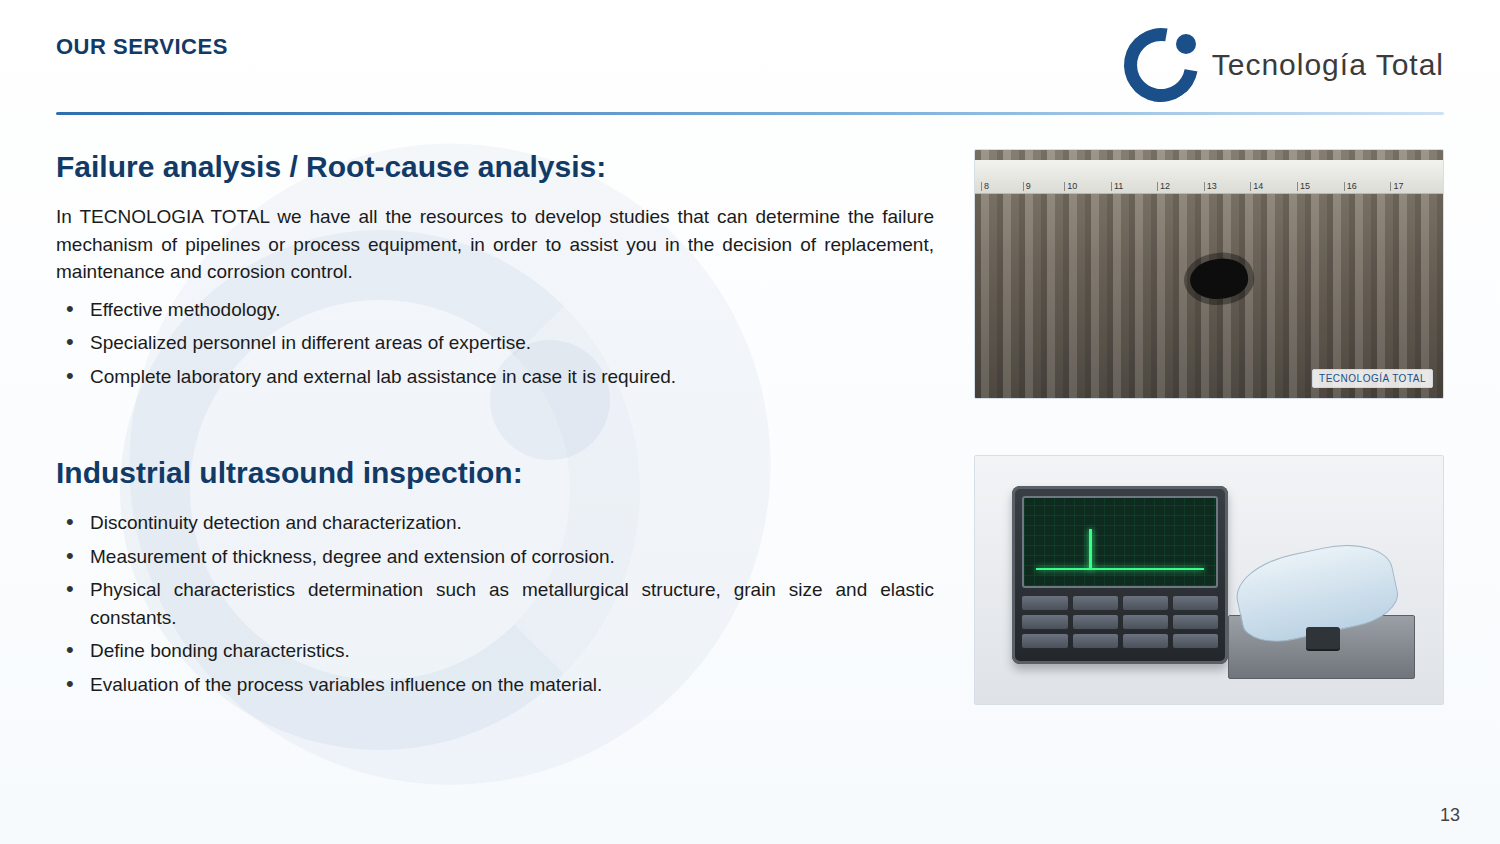Our Services
Tecnología Total
Failure analysis / Root-cause analysis:
In TECNOLOGIA TOTAL we have all the resources to develop studies that can determine the failure mechanism of pipelines or process equipment, in order to assist you in the decision of replacement, maintenance and corrosion control.
Effective methodology.
Specialized personnel in different areas of expertise.
Complete laboratory and external lab assistance in case it is required.
891011121314151617
TECNOLOGÍA TOTAL
Industrial ultrasound inspection:
Discontinuity detection and characterization.
Measurement of thickness, degree and extension of corrosion.
Physical characteristics determination such as metallurgical structure, grain size and elastic constants.
Define bonding characteristics.
Evaluation of the process variables influence on the material.
13